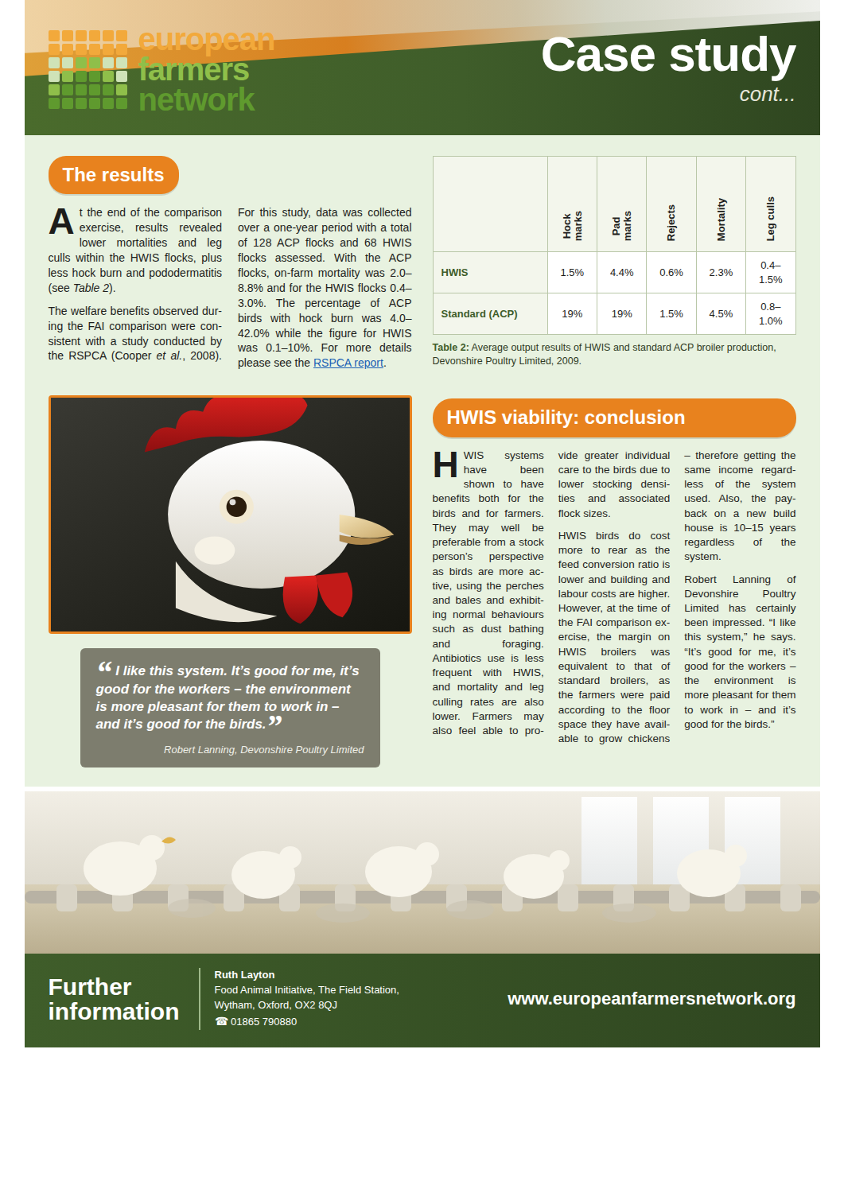european
farmers
network
Case study
cont...
The results
At the end of the comparison exercise, results revealed lower mortalities and leg culls within the HWIS flocks, plus less hock burn and pododermatitis (see Table 2).
The welfare benefits observed during the FAI comparison were consistent with a study conducted by the RSPCA (Cooper et al., 2008). For this study, data was collected over a one-year period with a total of 128 ACP flocks and 68 HWIS flocks assessed. With the ACP flocks, on-farm mortality was 2.0–8.8% and for the HWIS flocks 0.4–3.0%. The percentage of ACP birds with hock burn was 4.0–42.0% while the figure for HWIS was 0.1–10%. For more details please see the RSPCA report.
| | Hock marks | Pad marks | Rejects | Mortality | Leg culls |
| --- | --- | --- | --- | --- | --- |
| HWIS | 1.5% | 4.4% | 0.6% | 2.3% | 0.4– 1.5% |
| Standard (ACP) | 19% | 19% | 1.5% | 4.5% | 0.8– 1.0% |
Table 2: Average output results of HWIS and standard ACP broiler production, Devonshire Poultry Limited, 2009.
“ I like this system. It’s good for me, it’s good for the workers – the environment is more pleasant for them to work in – and it’s good for the birds.”
Robert Lanning, Devonshire Poultry Limited
HWIS viability: conclusion
HWIS systems have been shown to have benefits both for the birds and for farmers. They may well be preferable from a stock person’s perspective as birds are more active, using the perches and bales and exhibiting normal behaviours such as dust bathing and foraging. Antibiotics use is less frequent with HWIS, and mortality and leg culling rates are also lower. Farmers may also feel able to provide greater individual care to the birds due to lower stocking densities and associated flock sizes.
HWIS birds do cost more to rear as the feed conversion ratio is lower and building and labour costs are higher. However, at the time of the FAI comparison exercise, the margin on HWIS broilers was equivalent to that of standard broilers, as the farmers were paid according to the floor space they have available to grow chickens – therefore getting the same income regardless of the system used. Also, the payback on a new build house is 10–15 years regardless of the system.
Robert Lanning of Devonshire Poultry Limited has certainly been impressed. “I like this system,” he says. “It’s good for me, it’s good for the workers – the environment is more pleasant for them to work in – and it’s good for the birds.”
Further
information
Ruth Layton
Food Animal Initiative, The Field Station,
Wytham, Oxford, OX2 8QJ
☎ 01865 790880
www.europeanfarmersnetwork.org